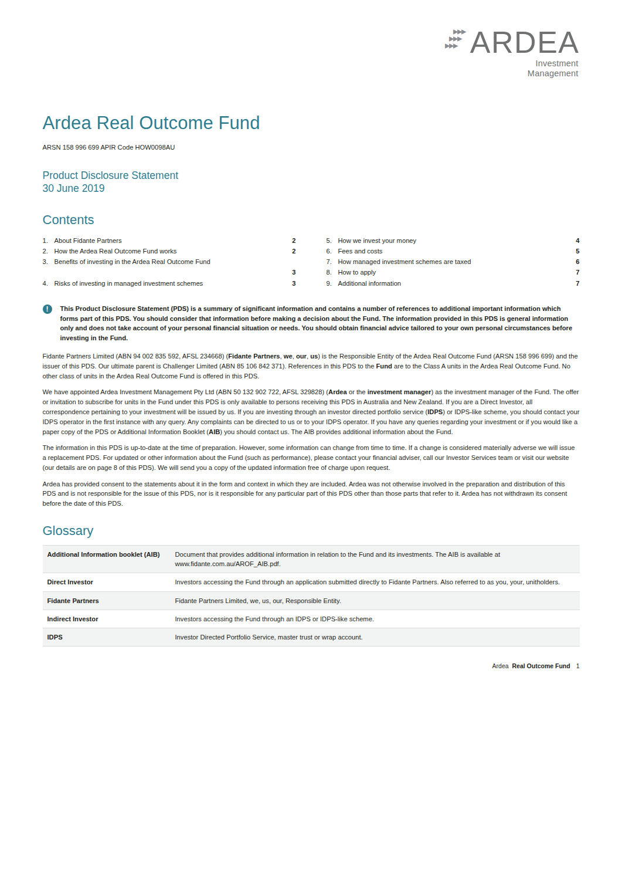▸▸▸ ▸▸▸ ▸▸▸ ARDEA
Investment Management
Ardea Real Outcome Fund
ARSN 158 996 699 APIR Code HOW0098AU
Product Disclosure Statement30 June 2019
Contents
| 1. About Fidante Partners 2 2. How the Ardea Real Outcome Fund works 2 3. Benefits of investing in the Ardea Real Outcome Fund 3 4. Risks of investing in managed investment schemes 3 | 5. How we invest your money 4 6. Fees and costs 5 7. How managed investment schemes are taxed 6 8. How to apply 7 9. Additional information 7 |
! This Product Disclosure Statement (PDS) is a summary of significant information and contains a number of references to additional important information which forms part of this PDS. You should consider that information before making a decision about the Fund. The information provided in this PDS is general information only and does not take account of your personal financial situation or needs. You should obtain financial advice tailored to your own personal circumstances before investing in the Fund.
Fidante Partners Limited (ABN 94 002 835 592, AFSL 234668) (Fidante Partners, we, our, us) is the Responsible Entity of the Ardea Real Outcome Fund (ARSN 158 996 699) and the issuer of this PDS. Our ultimate parent is Challenger Limited (ABN 85 106 842 371). References in this PDS to the Fund are to the Class A units in the Ardea Real Outcome Fund. No other class of units in the Ardea Real Outcome Fund is offered in this PDS.
We have appointed Ardea Investment Management Pty Ltd (ABN 50 132 902 722, AFSL 329828) (Ardea or the investment manager) as the investment manager of the Fund. The offer or invitation to subscribe for units in the Fund under this PDS is only available to persons receiving this PDS in Australia and New Zealand. If you are a Direct Investor, all correspondence pertaining to your investment will be issued by us. If you are investing through an investor directed portfolio service (IDPS) or IDPS-like scheme, you should contact your IDPS operator in the first instance with any query. Any complaints can be directed to us or to your IDPS operator. If you have any queries regarding your investment or if you would like a paper copy of the PDS or Additional Information Booklet (AIB) you should contact us. The AIB provides additional information about the Fund.
The information in this PDS is up-to-date at the time of preparation. However, some information can change from time to time. If a change is considered materially adverse we will issue a replacement PDS. For updated or other information about the Fund (such as performance), please contact your financial adviser, call our Investor Services team or visit our website (our details are on page 8 of this PDS). We will send you a copy of the updated information free of charge upon request.
Ardea has provided consent to the statements about it in the form and context in which they are included. Ardea was not otherwise involved in the preparation and distribution of this PDS and is not responsible for the issue of this PDS, nor is it responsible for any particular part of this PDS other than those parts that refer to it. Ardea has not withdrawn its consent before the date of this PDS.
Glossary
| Additional Information booklet (AIB) | Document that provides additional information in relation to the Fund and its investments. The AIB is available at www.fidante.com.au/AROF_AIB.pdf. |
| Direct Investor | Investors accessing the Fund through an application submitted directly to Fidante Partners. Also referred to as you, your, unitholders. |
| Fidante Partners | Fidante Partners Limited, we, us, our, Responsible Entity. |
| Indirect Investor | Investors accessing the Fund through an IDPS or IDPS-like scheme. |
| IDPS | Investor Directed Portfolio Service, master trust or wrap account. |
Ardea Real Outcome Fund 1